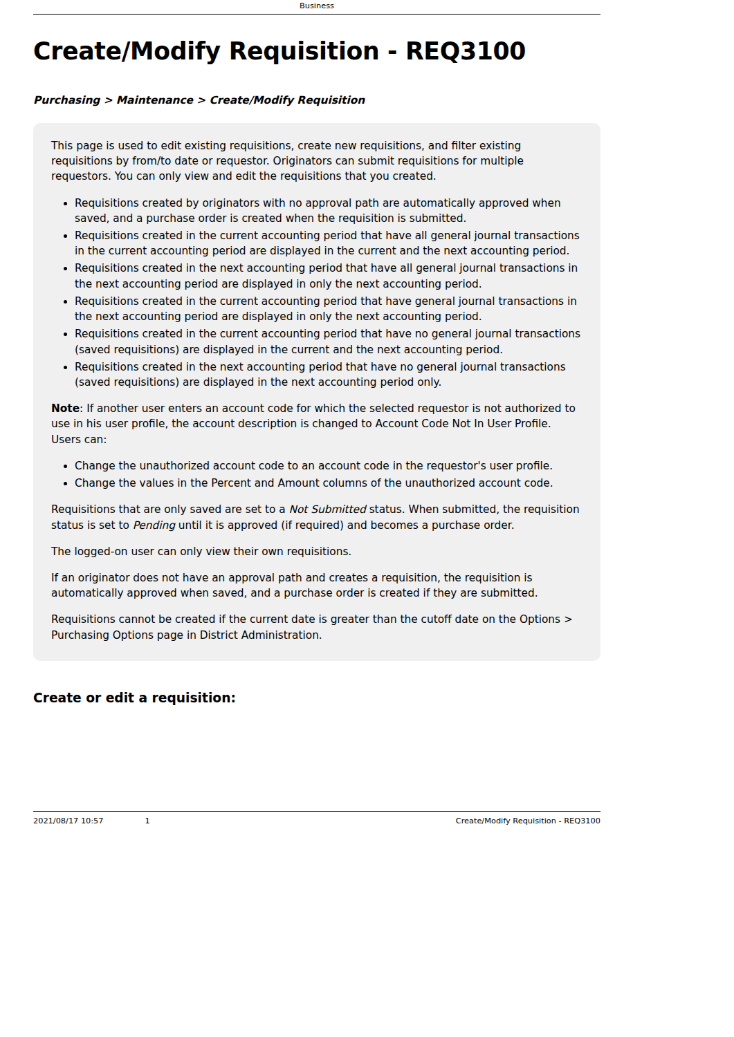Business
Create/Modify Requisition - REQ3100
Purchasing > Maintenance > Create/Modify Requisition
This page is used to edit existing requisitions, create new requisitions, and filter existing requisitions by from/to date or requestor. Originators can submit requisitions for multiple requestors. You can only view and edit the requisitions that you created.
Requisitions created by originators with no approval path are automatically approved when saved, and a purchase order is created when the requisition is submitted.
Requisitions created in the current accounting period that have all general journal transactions in the current accounting period are displayed in the current and the next accounting period.
Requisitions created in the next accounting period that have all general journal transactions in the next accounting period are displayed in only the next accounting period.
Requisitions created in the current accounting period that have general journal transactions in the next accounting period are displayed in only the next accounting period.
Requisitions created in the current accounting period that have no general journal transactions (saved requisitions) are displayed in the current and the next accounting period.
Requisitions created in the next accounting period that have no general journal transactions (saved requisitions) are displayed in the next accounting period only.
Note: If another user enters an account code for which the selected requestor is not authorized to use in his user profile, the account description is changed to Account Code Not In User Profile. Users can:
Change the unauthorized account code to an account code in the requestor's user profile.
Change the values in the Percent and Amount columns of the unauthorized account code.
Requisitions that are only saved are set to a Not Submitted status. When submitted, the requisition status is set to Pending until it is approved (if required) and becomes a purchase order.
The logged-on user can only view their own requisitions.
If an originator does not have an approval path and creates a requisition, the requisition is automatically approved when saved, and a purchase order is created if they are submitted.
Requisitions cannot be created if the current date is greater than the cutoff date on the Options > Purchasing Options page in District Administration.
Create or edit a requisition:
2021/08/17 10:57 1 Create/Modify Requisition - REQ3100